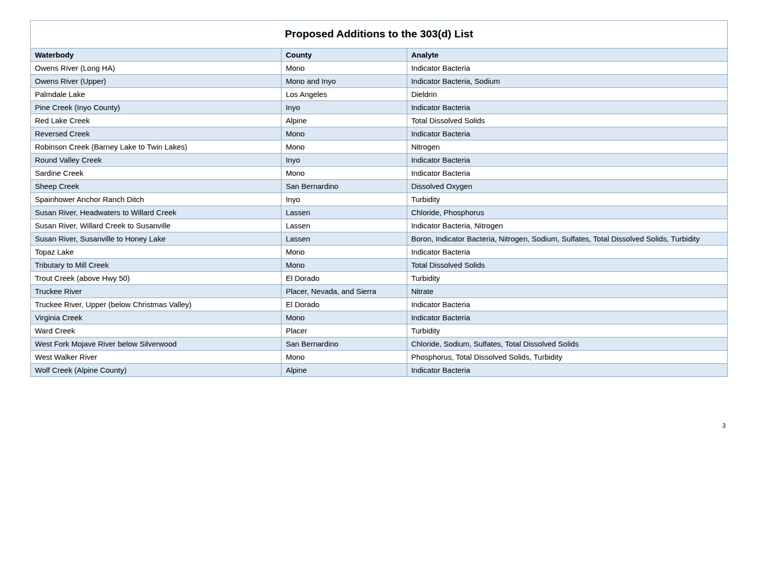Proposed Additions to the 303(d) List
| Waterbody | County | Analyte |
| --- | --- | --- |
| Owens River (Long HA) | Mono | Indicator Bacteria |
| Owens River (Upper) | Mono and Inyo | Indicator Bacteria, Sodium |
| Palmdale Lake | Los Angeles | Dieldrin |
| Pine Creek (Inyo County) | Inyo | Indicator Bacteria |
| Red Lake Creek | Alpine | Total Dissolved Solids |
| Reversed Creek | Mono | Indicator Bacteria |
| Robinson Creek (Barney Lake to Twin Lakes) | Mono | Nitrogen |
| Round Valley Creek | Inyo | Indicator Bacteria |
| Sardine Creek | Mono | Indicator Bacteria |
| Sheep Creek | San Bernardino | Dissolved Oxygen |
| Spainhower Anchor Ranch Ditch | Inyo | Turbidity |
| Susan River, Headwaters to Willard Creek | Lassen | Chloride, Phosphorus |
| Susan River, Willard Creek to Susanville | Lassen | Indicator Bacteria, Nitrogen |
| Susan River, Susanville to Honey Lake | Lassen | Boron, Indicator Bacteria, Nitrogen, Sodium, Sulfates, Total Dissolved Solids, Turbidity |
| Topaz Lake | Mono | Indicator Bacteria |
| Tributary to Mill Creek | Mono | Total Dissolved Solids |
| Trout Creek (above Hwy 50) | El Dorado | Turbidity |
| Truckee River | Placer, Nevada, and Sierra | Nitrate |
| Truckee River, Upper (below Christmas Valley) | El Dorado | Indicator Bacteria |
| Virginia Creek | Mono | Indicator Bacteria |
| Ward Creek | Placer | Turbidity |
| West Fork Mojave River below Silverwood | San Bernardino | Chloride, Sodium, Sulfates, Total Dissolved Solids |
| West Walker River | Mono | Phosphorus, Total Dissolved Solids, Turbidity |
| Wolf Creek (Alpine County) | Alpine | Indicator Bacteria |
3